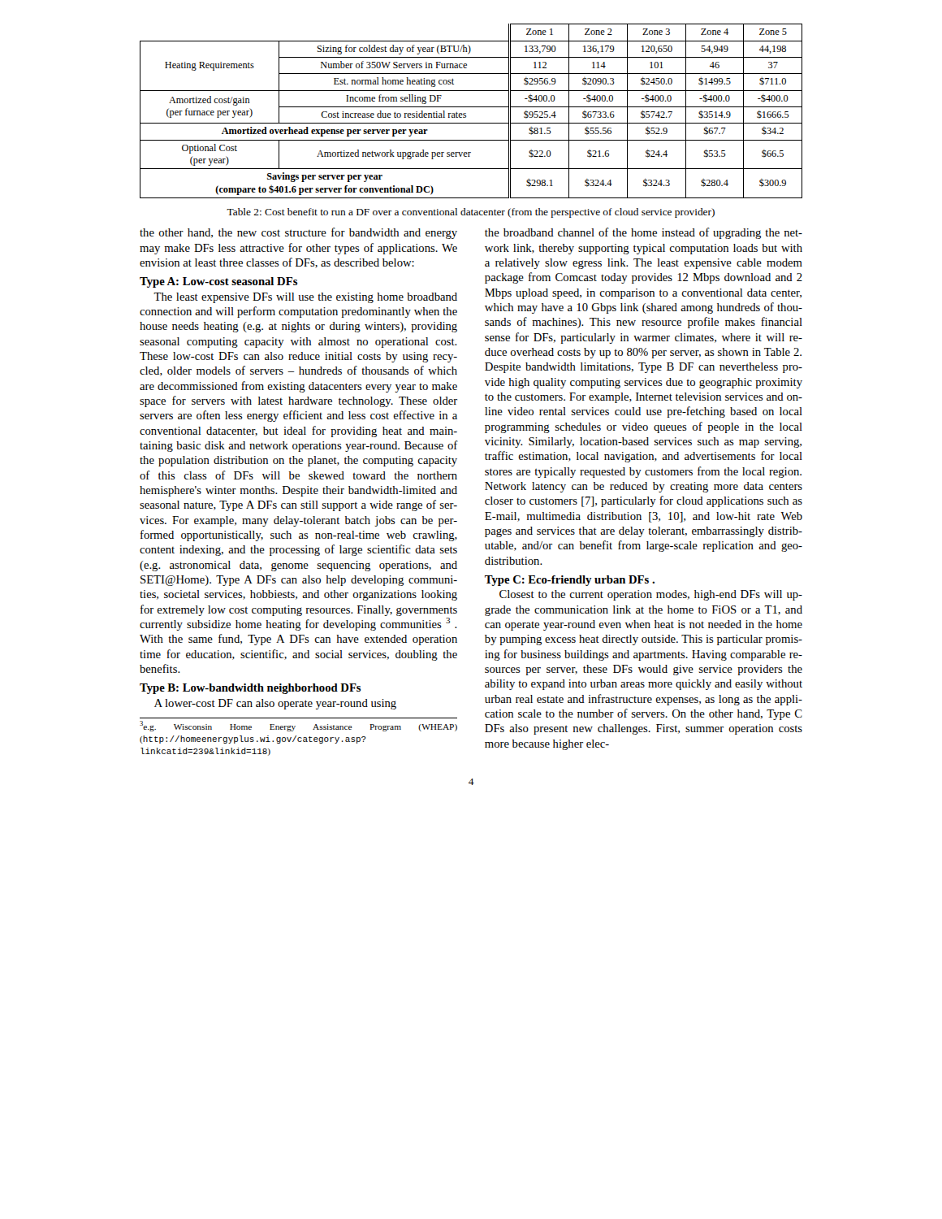Table 2: Cost benefit to run a DF over a conventional datacenter (from the perspective of cloud service provider)
| | | Zone 1 | Zone 2 | Zone 3 | Zone 4 | Zone 5 |
| --- | --- | --- | --- | --- | --- | --- |
| Heating Requirements | Sizing for coldest day of year (BTU/h) | 133,790 | 136,179 | 120,650 | 54,949 | 44,198 |
| Number of 350W Servers in Furnace | 112 | 114 | 101 | 46 | 37 |
| Est. normal home heating cost | $2956.9 | $2090.3 | $2450.0 | $1499.5 | $711.0 |
| Amortized cost/gain (per furnace per year) | Income from selling DF | -$400.0 | -$400.0 | -$400.0 | -$400.0 | -$400.0 |
| Cost increase due to residential rates | $9525.4 | $6733.6 | $5742.7 | $3514.9 | $1666.5 |
| Amortized overhead expense per server per year | $81.5 | $55.56 | $52.9 | $67.7 | $34.2 |
| Optional Cost (per year) | Amortized network upgrade per server | $22.0 | $21.6 | $24.4 | $53.5 | $66.5 |
| Savings per server per year (compare to $401.6 per server for conventional DC) | $298.1 | $324.4 | $324.3 | $280.4 | $300.9 |
the other hand, the new cost structure for bandwidth and energy may make DFs less attractive for other types of applications. We envision at least three classes of DFs, as described below:
Type A: Low-cost seasonal DFs
The least expensive DFs will use the existing home broadband connection and will perform computation predominantly when the house needs heating (e.g. at nights or during winters), providing seasonal computing capacity with almost no operational cost. These low-cost DFs can also reduce initial costs by using recycled, older models of servers – hundreds of thousands of which are decommissioned from existing datacenters every year to make space for servers with latest hardware technology. These older servers are often less energy efficient and less cost effective in a conventional datacenter, but ideal for providing heat and maintaining basic disk and network operations year-round. Because of the population distribution on the planet, the computing capacity of this class of DFs will be skewed toward the northern hemisphere's winter months. Despite their bandwidth-limited and seasonal nature, Type A DFs can still support a wide range of services. For example, many delay-tolerant batch jobs can be performed opportunistically, such as non-real-time web crawling, content indexing, and the processing of large scientific data sets (e.g. astronomical data, genome sequencing operations, and SETI@Home). Type A DFs can also help developing communities, societal services, hobbiests, and other organizations looking for extremely low cost computing resources. Finally, governments currently subsidize home heating for developing communities 3 . With the same fund, Type A DFs can have extended operation time for education, scientific, and social services, doubling the benefits.
Type B: Low-bandwidth neighborhood DFs
A lower-cost DF can also operate year-round using
3e.g. Wisconsin Home Energy Assistance Program (WHEAP) (http://homeenergyplus.wi.gov/category.asp?linkcatid=239&linkid=118)
the broadband channel of the home instead of upgrading the network link, thereby supporting typical computation loads but with a relatively slow egress link. The least expensive cable modem package from Comcast today provides 12 Mbps download and 2 Mbps upload speed, in comparison to a conventional data center, which may have a 10 Gbps link (shared among hundreds of thousands of machines). This new resource profile makes financial sense for DFs, particularly in warmer climates, where it will reduce overhead costs by up to 80% per server, as shown in Table 2. Despite bandwidth limitations, Type B DF can nevertheless provide high quality computing services due to geographic proximity to the customers. For example, Internet television services and on-line video rental services could use pre-fetching based on local programming schedules or video queues of people in the local vicinity. Similarly, location-based services such as map serving, traffic estimation, local navigation, and advertisements for local stores are typically requested by customers from the local region. Network latency can be reduced by creating more data centers closer to customers [7], particularly for cloud applications such as E-mail, multimedia distribution [3, 10], and low-hit rate Web pages and services that are delay tolerant, embarrassingly distributable, and/or can benefit from large-scale replication and geo-distribution.
Type C: Eco-friendly urban DFs .
Closest to the current operation modes, high-end DFs will upgrade the communication link at the home to FiOS or a T1, and can operate year-round even when heat is not needed in the home by pumping excess heat directly outside. This is particular promising for business buildings and apartments. Having comparable resources per server, these DFs would give service providers the ability to expand into urban areas more quickly and easily without urban real estate and infrastructure expenses, as long as the application scale to the number of servers. On the other hand, Type C DFs also present new challenges. First, summer operation costs more because higher elec-
4